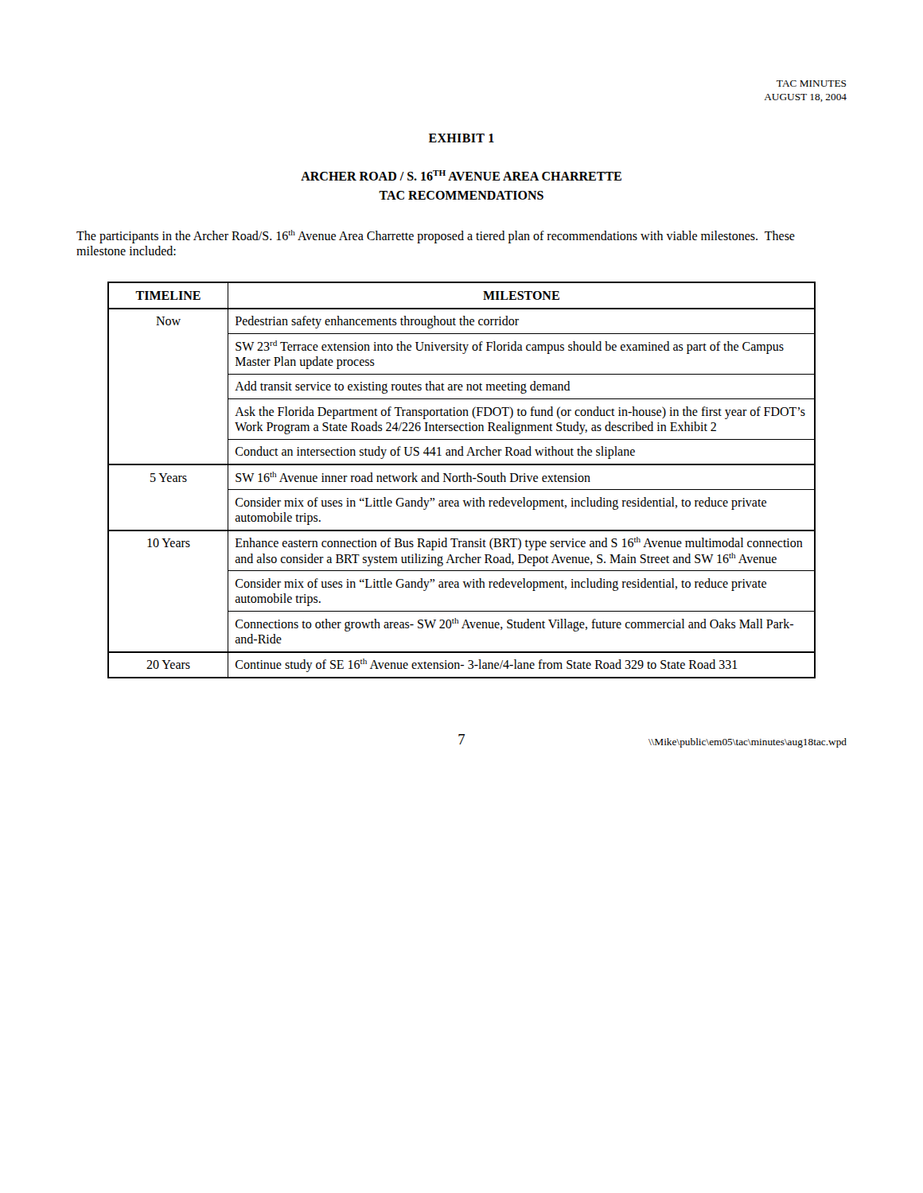TAC MINUTES
AUGUST 18, 2004
EXHIBIT 1
ARCHER ROAD / S. 16TH AVENUE AREA CHARRETTE
TAC RECOMMENDATIONS
The participants in the Archer Road/S. 16th Avenue Area Charrette proposed a tiered plan of recommendations with viable milestones. These milestone included:
| TIMELINE | MILESTONE |
| --- | --- |
| Now | Pedestrian safety enhancements throughout the corridor |
| SW 23 rd Terrace extension into the University of Florida campus should be examined as part of the Campus Master Plan update process |
| Add transit service to existing routes that are not meeting demand |
| Ask the Florida Department of Transportation (FDOT) to fund (or conduct in-house) in the first year of FDOT’s Work Program a State Roads 24/226 Intersection Realignment Study, as described in Exhibit 2 |
| Conduct an intersection study of US 441 and Archer Road without the sliplane |
| 5 Years | SW 16 th Avenue inner road network and North-South Drive extension |
| Consider mix of uses in “Little Gandy” area with redevelopment, including residential, to reduce private automobile trips. |
| 10 Years | Enhance eastern connection of Bus Rapid Transit (BRT) type service and S 16 th Avenue multimodal connection and also consider a BRT system utilizing Archer Road, Depot Avenue, S. Main Street and SW 16 th Avenue |
| Consider mix of uses in “Little Gandy” area with redevelopment, including residential, to reduce private automobile trips. |
| Connections to other growth areas- SW 20 th Avenue, Student Village, future commercial and Oaks Mall Park-and-Ride |
| 20 Years | Continue study of SE 16 th Avenue extension- 3-lane/4-lane from State Road 329 to State Road 331 |
7
\\Mike\public\em05\tac\minutes\aug18tac.wpd